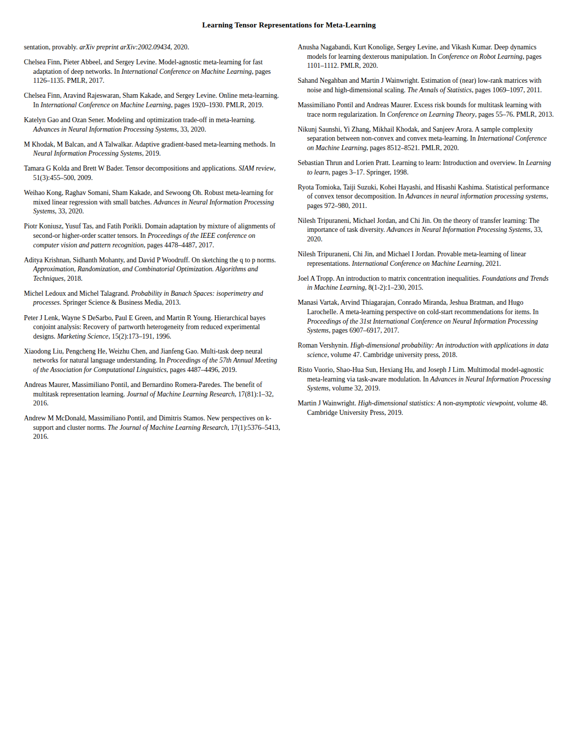Learning Tensor Representations for Meta-Learning
sentation, provably. arXiv preprint arXiv:2002.09434, 2020.
Chelsea Finn, Pieter Abbeel, and Sergey Levine. Model-agnostic meta-learning for fast adaptation of deep networks. In International Conference on Machine Learning, pages 1126–1135. PMLR, 2017.
Chelsea Finn, Aravind Rajeswaran, Sham Kakade, and Sergey Levine. Online meta-learning. In International Conference on Machine Learning, pages 1920–1930. PMLR, 2019.
Katelyn Gao and Ozan Sener. Modeling and optimization trade-off in meta-learning. Advances in Neural Information Processing Systems, 33, 2020.
M Khodak, M Balcan, and A Talwalkar. Adaptive gradient-based meta-learning methods. In Neural Information Processing Systems, 2019.
Tamara G Kolda and Brett W Bader. Tensor decompositions and applications. SIAM review, 51(3):455–500, 2009.
Weihao Kong, Raghav Somani, Sham Kakade, and Sewoong Oh. Robust meta-learning for mixed linear regression with small batches. Advances in Neural Information Processing Systems, 33, 2020.
Piotr Koniusz, Yusuf Tas, and Fatih Porikli. Domain adaptation by mixture of alignments of second-or higher-order scatter tensors. In Proceedings of the IEEE conference on computer vision and pattern recognition, pages 4478–4487, 2017.
Aditya Krishnan, Sidhanth Mohanty, and David P Woodruff. On sketching the q to p norms. Approximation, Randomization, and Combinatorial Optimization. Algorithms and Techniques, 2018.
Michel Ledoux and Michel Talagrand. Probability in Banach Spaces: isoperimetry and processes. Springer Science & Business Media, 2013.
Peter J Lenk, Wayne S DeSarbo, Paul E Green, and Martin R Young. Hierarchical bayes conjoint analysis: Recovery of partworth heterogeneity from reduced experimental designs. Marketing Science, 15(2):173–191, 1996.
Xiaodong Liu, Pengcheng He, Weizhu Chen, and Jianfeng Gao. Multi-task deep neural networks for natural language understanding. In Proceedings of the 57th Annual Meeting of the Association for Computational Linguistics, pages 4487–4496, 2019.
Andreas Maurer, Massimiliano Pontil, and Bernardino Romera-Paredes. The benefit of multitask representation learning. Journal of Machine Learning Research, 17(81):1–32, 2016.
Andrew M McDonald, Massimiliano Pontil, and Dimitris Stamos. New perspectives on k-support and cluster norms. The Journal of Machine Learning Research, 17(1):5376–5413, 2016.
Anusha Nagabandi, Kurt Konolige, Sergey Levine, and Vikash Kumar. Deep dynamics models for learning dexterous manipulation. In Conference on Robot Learning, pages 1101–1112. PMLR, 2020.
Sahand Negahban and Martin J Wainwright. Estimation of (near) low-rank matrices with noise and high-dimensional scaling. The Annals of Statistics, pages 1069–1097, 2011.
Massimiliano Pontil and Andreas Maurer. Excess risk bounds for multitask learning with trace norm regularization. In Conference on Learning Theory, pages 55–76. PMLR, 2013.
Nikunj Saunshi, Yi Zhang, Mikhail Khodak, and Sanjeev Arora. A sample complexity separation between non-convex and convex meta-learning. In International Conference on Machine Learning, pages 8512–8521. PMLR, 2020.
Sebastian Thrun and Lorien Pratt. Learning to learn: Introduction and overview. In Learning to learn, pages 3–17. Springer, 1998.
Ryota Tomioka, Taiji Suzuki, Kohei Hayashi, and Hisashi Kashima. Statistical performance of convex tensor decomposition. In Advances in neural information processing systems, pages 972–980, 2011.
Nilesh Tripuraneni, Michael Jordan, and Chi Jin. On the theory of transfer learning: The importance of task diversity. Advances in Neural Information Processing Systems, 33, 2020.
Nilesh Tripuraneni, Chi Jin, and Michael I Jordan. Provable meta-learning of linear representations. International Conference on Machine Learning, 2021.
Joel A Tropp. An introduction to matrix concentration inequalities. Foundations and Trends in Machine Learning, 8(1-2):1–230, 2015.
Manasi Vartak, Arvind Thiagarajan, Conrado Miranda, Jeshua Bratman, and Hugo Larochelle. A meta-learning perspective on cold-start recommendations for items. In Proceedings of the 31st International Conference on Neural Information Processing Systems, pages 6907–6917, 2017.
Roman Vershynin. High-dimensional probability: An introduction with applications in data science, volume 47. Cambridge university press, 2018.
Risto Vuorio, Shao-Hua Sun, Hexiang Hu, and Joseph J Lim. Multimodal model-agnostic meta-learning via task-aware modulation. In Advances in Neural Information Processing Systems, volume 32, 2019.
Martin J Wainwright. High-dimensional statistics: A non-asymptotic viewpoint, volume 48. Cambridge University Press, 2019.